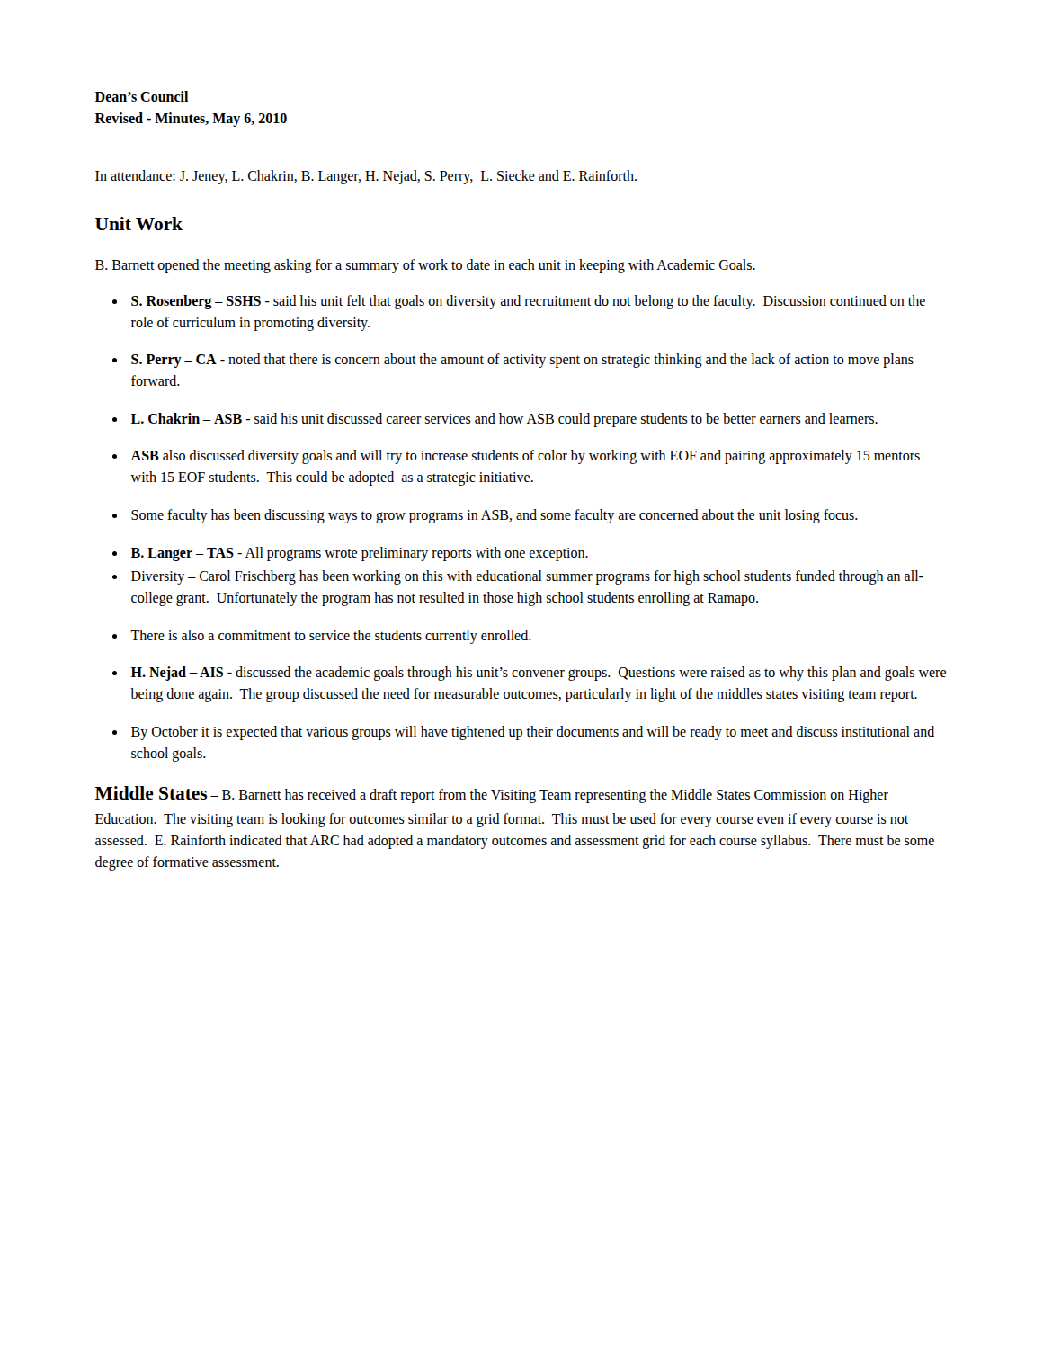Dean’s Council
Revised - Minutes, May 6, 2010
In attendance: J. Jeney, L. Chakrin, B. Langer, H. Nejad, S. Perry, L. Siecke and E. Rainforth.
Unit Work
B. Barnett opened the meeting asking for a summary of work to date in each unit in keeping with Academic Goals.
S. Rosenberg – SSHS - said his unit felt that goals on diversity and recruitment do not belong to the faculty. Discussion continued on the role of curriculum in promoting diversity.
S. Perry – CA - noted that there is concern about the amount of activity spent on strategic thinking and the lack of action to move plans forward.
L. Chakrin – ASB - said his unit discussed career services and how ASB could prepare students to be better earners and learners.
ASB also discussed diversity goals and will try to increase students of color by working with EOF and pairing approximately 15 mentors with 15 EOF students. This could be adopted as a strategic initiative.
Some faculty has been discussing ways to grow programs in ASB, and some faculty are concerned about the unit losing focus.
B. Langer – TAS - All programs wrote preliminary reports with one exception.
Diversity – Carol Frischberg has been working on this with educational summer programs for high school students funded through an all-college grant. Unfortunately the program has not resulted in those high school students enrolling at Ramapo.
There is also a commitment to service the students currently enrolled.
H. Nejad – AIS - discussed the academic goals through his unit’s convener groups. Questions were raised as to why this plan and goals were being done again. The group discussed the need for measurable outcomes, particularly in light of the middles states visiting team report.
By October it is expected that various groups will have tightened up their documents and will be ready to meet and discuss institutional and school goals.
Middle States – B. Barnett has received a draft report from the Visiting Team representing the Middle States Commission on Higher Education. The visiting team is looking for outcomes similar to a grid format. This must be used for every course even if every course is not assessed. E. Rainforth indicated that ARC had adopted a mandatory outcomes and assessment grid for each course syllabus. There must be some degree of formative assessment.